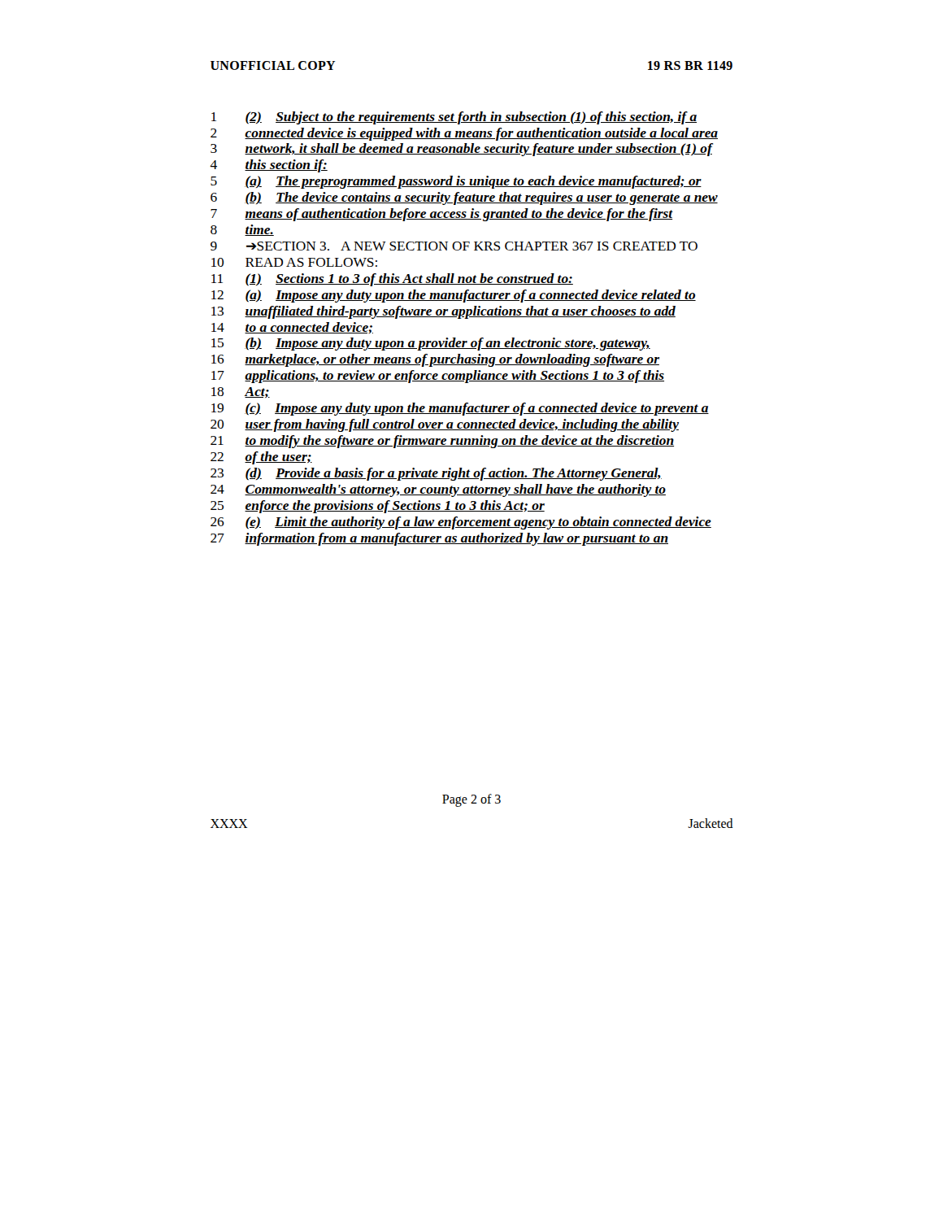Unofficial Copy
19 RS BR 1149
| 1 | (2) Subject to the requirements set forth in subsection (1) of this section, if a |
| 2 | connected device is equipped with a means for authentication outside a local area |
| 3 | network, it shall be deemed a reasonable security feature under subsection (1) of |
| 4 | this section if: |
| 5 | (a) The preprogrammed password is unique to each device manufactured; or |
| 6 | (b) The device contains a security feature that requires a user to generate a new |
| 7 | means of authentication before access is granted to the device for the first |
| 8 | time. |
| 9 | ➔ SECTION 3. A NEW SECTION OF KRS CHAPTER 367 IS CREATED TO |
| 10 | READ AS FOLLOWS: |
| 11 | (1) Sections 1 to 3 of this Act shall not be construed to: |
| 12 | (a) Impose any duty upon the manufacturer of a connected device related to |
| 13 | unaffiliated third-party software or applications that a user chooses to add |
| 14 | to a connected device; |
| 15 | (b) Impose any duty upon a provider of an electronic store, gateway, |
| 16 | marketplace, or other means of purchasing or downloading software or |
| 17 | applications, to review or enforce compliance with Sections 1 to 3 of this |
| 18 | Act; |
| 19 | (c) Impose any duty upon the manufacturer of a connected device to prevent a |
| 20 | user from having full control over a connected device, including the ability |
| 21 | to modify the software or firmware running on the device at the discretion |
| 22 | of the user; |
| 23 | (d) Provide a basis for a private right of action. The Attorney General, |
| 24 | Commonwealth's attorney, or county attorney shall have the authority to |
| 25 | enforce the provisions of Sections 1 to 3 this Act; or |
| 26 | (e) Limit the authority of a law enforcement agency to obtain connected device |
| 27 | information from a manufacturer as authorized by law or pursuant to an |
Page 2 of 3
XXXX
Jacketed